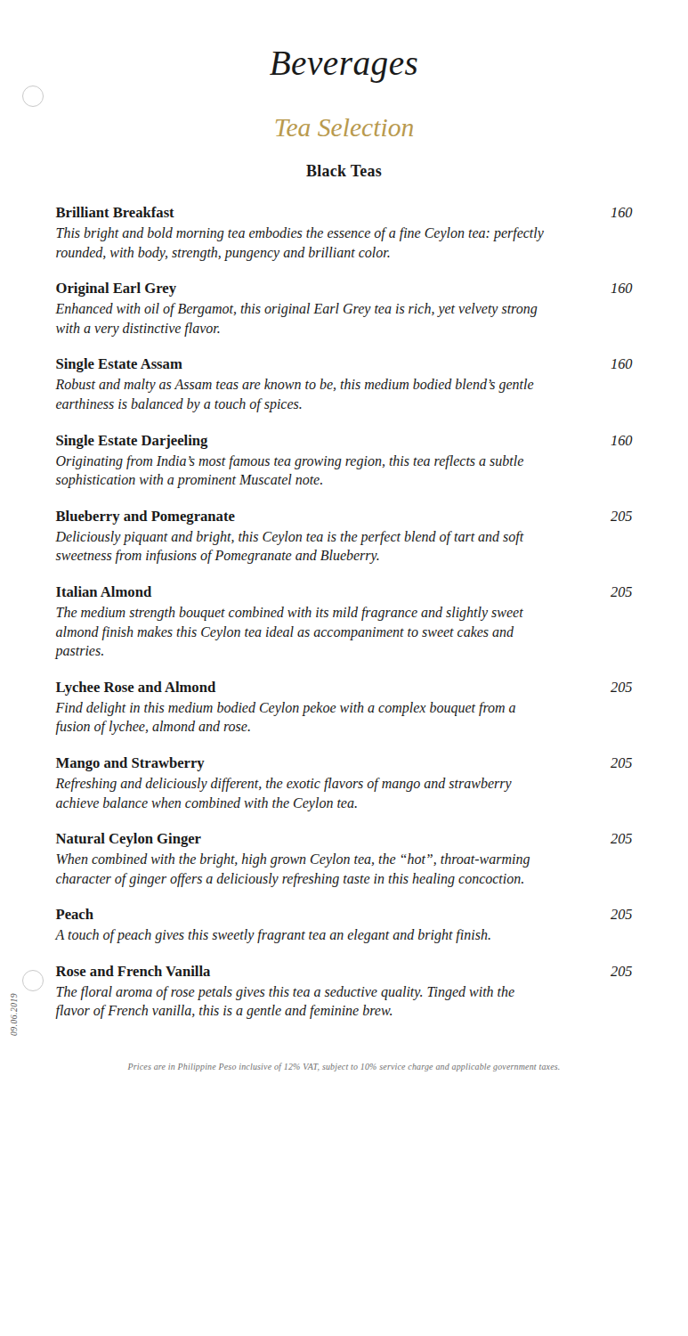09.06.2019
Beverages
Tea Selection
Black Teas
Brilliant Breakfast 160
This bright and bold morning tea embodies the essence of a fine Ceylon tea: perfectly rounded, with body, strength, pungency and brilliant color.
Original Earl Grey 160
Enhanced with oil of Bergamot, this original Earl Grey tea is rich, yet velvety strong with a very distinctive flavor.
Single Estate Assam 160
Robust and malty as Assam teas are known to be, this medium bodied blend’s gentle earthiness is balanced by a touch of spices.
Single Estate Darjeeling 160
Originating from India’s most famous tea growing region, this tea reflects a subtle sophistication with a prominent Muscatel note.
Blueberry and Pomegranate 205
Deliciously piquant and bright, this Ceylon tea is the perfect blend of tart and soft sweetness from infusions of Pomegranate and Blueberry.
Italian Almond 205
The medium strength bouquet combined with its mild fragrance and slightly sweet almond finish makes this Ceylon tea ideal as accompaniment to sweet cakes and pastries.
Lychee Rose and Almond 205
Find delight in this medium bodied Ceylon pekoe with a complex bouquet from a fusion of lychee, almond and rose.
Mango and Strawberry 205
Refreshing and deliciously different, the exotic flavors of mango and strawberry achieve balance when combined with the Ceylon tea.
Natural Ceylon Ginger 205
When combined with the bright, high grown Ceylon tea, the “hot”, throat-warming character of ginger offers a deliciously refreshing taste in this healing concoction.
Peach 205
A touch of peach gives this sweetly fragrant tea an elegant and bright finish.
Rose and French Vanilla 205
The floral aroma of rose petals gives this tea a seductive quality. Tinged with the flavor of French vanilla, this is a gentle and feminine brew.
Prices are in Philippine Peso inclusive of 12% VAT, subject to 10% service charge and applicable government taxes.